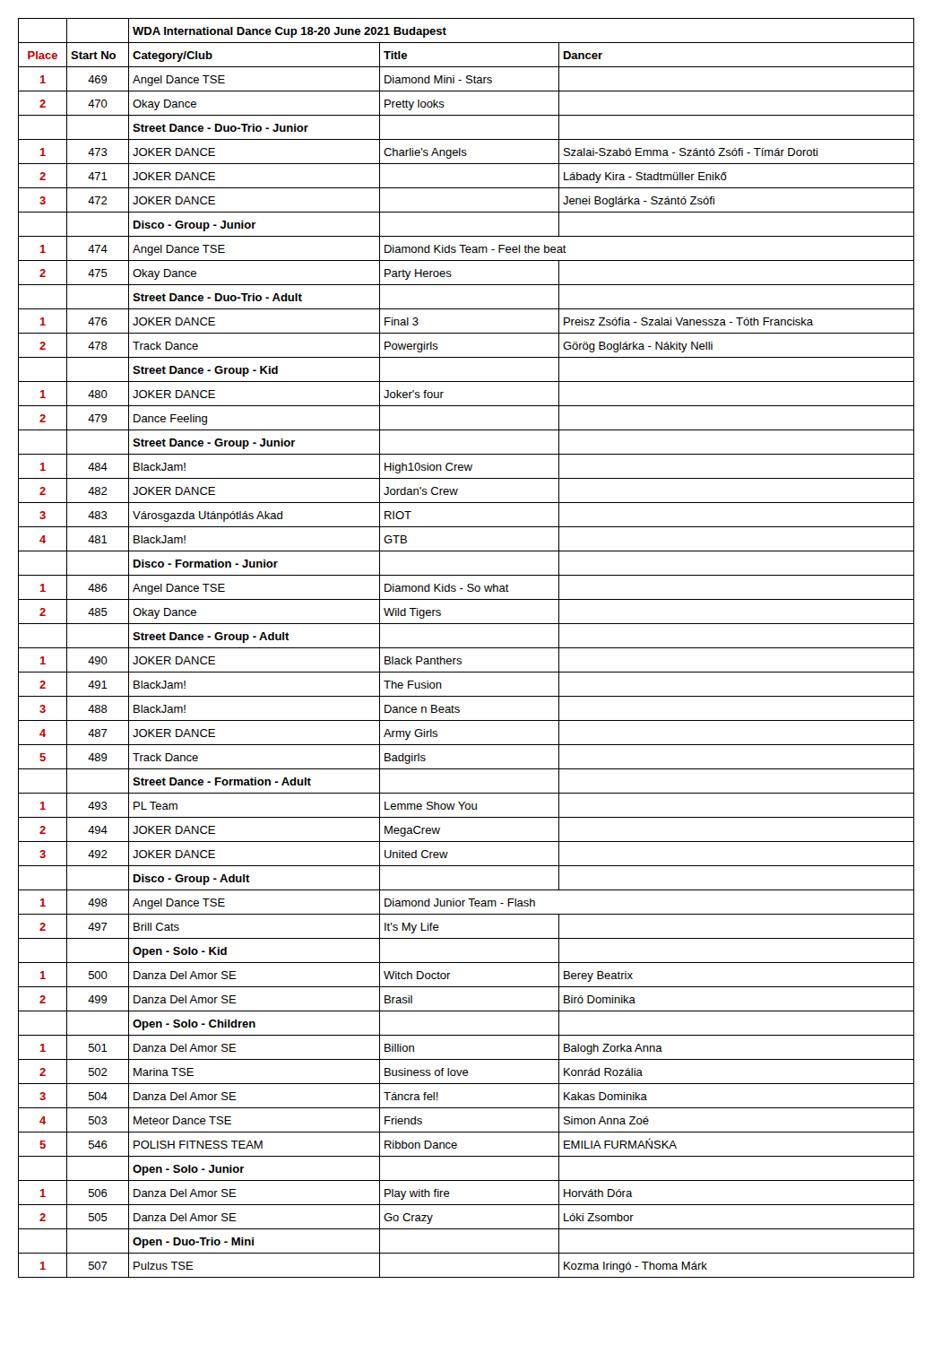| | | WDA International Dance Cup 18-20 June 2021 Budapest |
| Place | Start No | Category/Club | Title | Dancer |
| 1 | 469 | Angel Dance TSE | Diamond Mini - Stars | |
| 2 | 470 | Okay Dance | Pretty looks | |
| | | Street Dance - Duo-Trio - Junior | | |
| 1 | 473 | JOKER DANCE | Charlie's Angels | Szalai-Szabó Emma - Szántó Zsófi - Tímár Doroti |
| 2 | 471 | JOKER DANCE | | Lábady Kira - Stadtmüller Enikő |
| 3 | 472 | JOKER DANCE | | Jenei Boglárka - Szántó Zsófi |
| | | Disco - Group - Junior | | |
| 1 | 474 | Angel Dance TSE | Diamond Kids Team - Feel the beat |
| 2 | 475 | Okay Dance | Party Heroes | |
| | | Street Dance - Duo-Trio - Adult | | |
| 1 | 476 | JOKER DANCE | Final 3 | Preisz Zsófia - Szalai Vanessza - Tóth Franciska |
| 2 | 478 | Track Dance | Powergirls | Görög Boglárka - Nákity Nelli |
| | | Street Dance - Group - Kid | | |
| 1 | 480 | JOKER DANCE | Joker's four | |
| 2 | 479 | Dance Feeling | | |
| | | Street Dance - Group - Junior | | |
| 1 | 484 | BlackJam! | High10sion Crew | |
| 2 | 482 | JOKER DANCE | Jordan's Crew | |
| 3 | 483 | Városgazda Utánpótlás Akad | RIOT | |
| 4 | 481 | BlackJam! | GTB | |
| | | Disco - Formation - Junior | | |
| 1 | 486 | Angel Dance TSE | Diamond Kids - So what | |
| 2 | 485 | Okay Dance | Wild Tigers | |
| | | Street Dance - Group - Adult | | |
| 1 | 490 | JOKER DANCE | Black Panthers | |
| 2 | 491 | BlackJam! | The Fusion | |
| 3 | 488 | BlackJam! | Dance n Beats | |
| 4 | 487 | JOKER DANCE | Army Girls | |
| 5 | 489 | Track Dance | Badgirls | |
| | | Street Dance - Formation - Adult | | |
| 1 | 493 | PL Team | Lemme Show You | |
| 2 | 494 | JOKER DANCE | MegaCrew | |
| 3 | 492 | JOKER DANCE | United Crew | |
| | | Disco - Group - Adult | | |
| 1 | 498 | Angel Dance TSE | Diamond Junior Team - Flash |
| 2 | 497 | Brill Cats | It's My Life | |
| | | Open - Solo - Kid | | |
| 1 | 500 | Danza Del Amor SE | Witch Doctor | Berey Beatrix |
| 2 | 499 | Danza Del Amor SE | Brasil | Biró Dominika |
| | | Open - Solo - Children | | |
| 1 | 501 | Danza Del Amor SE | Billion | Balogh Zorka Anna |
| 2 | 502 | Marina TSE | Business of love | Konrád Rozália |
| 3 | 504 | Danza Del Amor SE | Táncra fel! | Kakas Dominika |
| 4 | 503 | Meteor Dance TSE | Friends | Simon Anna Zoé |
| 5 | 546 | POLISH FITNESS TEAM | Ribbon Dance | EMILIA FURMAŃSKA |
| | | Open - Solo - Junior | | |
| 1 | 506 | Danza Del Amor SE | Play with fire | Horváth Dóra |
| 2 | 505 | Danza Del Amor SE | Go Crazy | Lóki Zsombor |
| | | Open - Duo-Trio - Mini | | |
| 1 | 507 | Pulzus TSE | | Kozma Iringó - Thoma Márk |